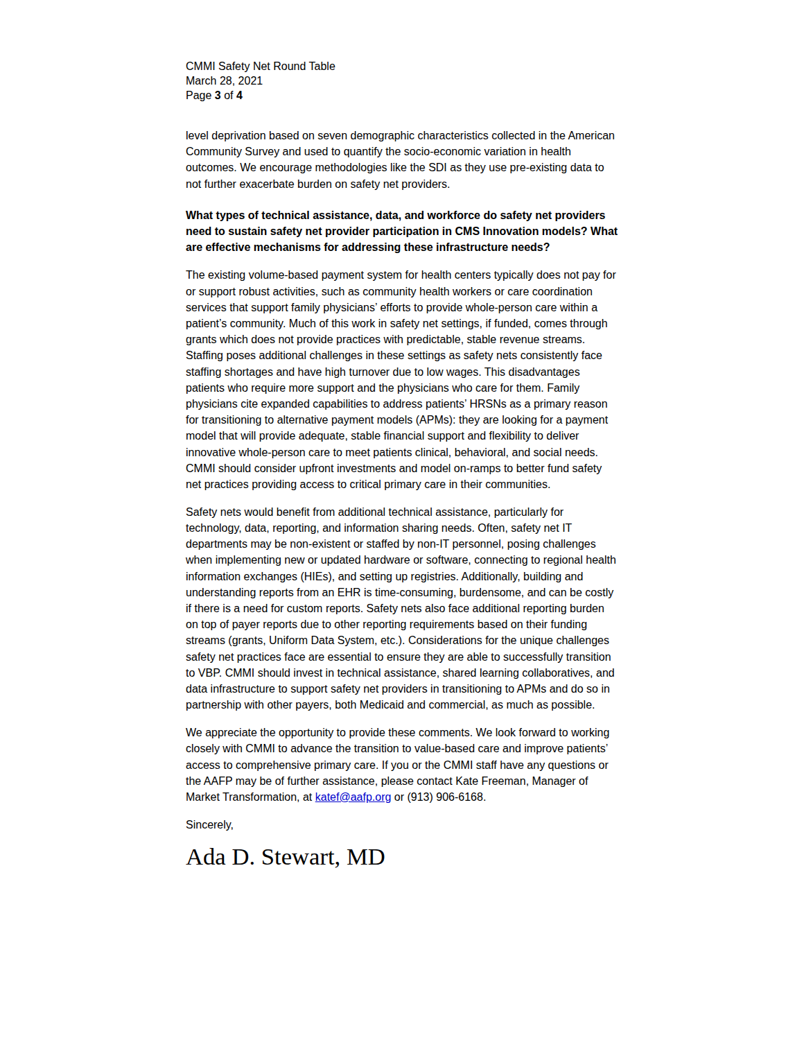CMMI Safety Net Round Table
March 28, 2021
Page 3 of 4
level deprivation based on seven demographic characteristics collected in the American Community Survey and used to quantify the socio-economic variation in health outcomes. We encourage methodologies like the SDI as they use pre-existing data to not further exacerbate burden on safety net providers.
What types of technical assistance, data, and workforce do safety net providers need to sustain safety net provider participation in CMS Innovation models? What are effective mechanisms for addressing these infrastructure needs?
The existing volume-based payment system for health centers typically does not pay for or support robust activities, such as community health workers or care coordination services that support family physicians’ efforts to provide whole-person care within a patient’s community. Much of this work in safety net settings, if funded, comes through grants which does not provide practices with predictable, stable revenue streams. Staffing poses additional challenges in these settings as safety nets consistently face staffing shortages and have high turnover due to low wages. This disadvantages patients who require more support and the physicians who care for them. Family physicians cite expanded capabilities to address patients’ HRSNs as a primary reason for transitioning to alternative payment models (APMs): they are looking for a payment model that will provide adequate, stable financial support and flexibility to deliver innovative whole-person care to meet patients clinical, behavioral, and social needs. CMMI should consider upfront investments and model on-ramps to better fund safety net practices providing access to critical primary care in their communities.
Safety nets would benefit from additional technical assistance, particularly for technology, data, reporting, and information sharing needs. Often, safety net IT departments may be non-existent or staffed by non-IT personnel, posing challenges when implementing new or updated hardware or software, connecting to regional health information exchanges (HIEs), and setting up registries. Additionally, building and understanding reports from an EHR is time-consuming, burdensome, and can be costly if there is a need for custom reports. Safety nets also face additional reporting burden on top of payer reports due to other reporting requirements based on their funding streams (grants, Uniform Data System, etc.). Considerations for the unique challenges safety net practices face are essential to ensure they are able to successfully transition to VBP. CMMI should invest in technical assistance, shared learning collaboratives, and data infrastructure to support safety net providers in transitioning to APMs and do so in partnership with other payers, both Medicaid and commercial, as much as possible.
We appreciate the opportunity to provide these comments. We look forward to working closely with CMMI to advance the transition to value-based care and improve patients’ access to comprehensive primary care. If you or the CMMI staff have any questions or the AAFP may be of further assistance, please contact Kate Freeman, Manager of Market Transformation, at katef@aafp.org or (913) 906-6168.
Sincerely,
Ada D. Stewart, MD